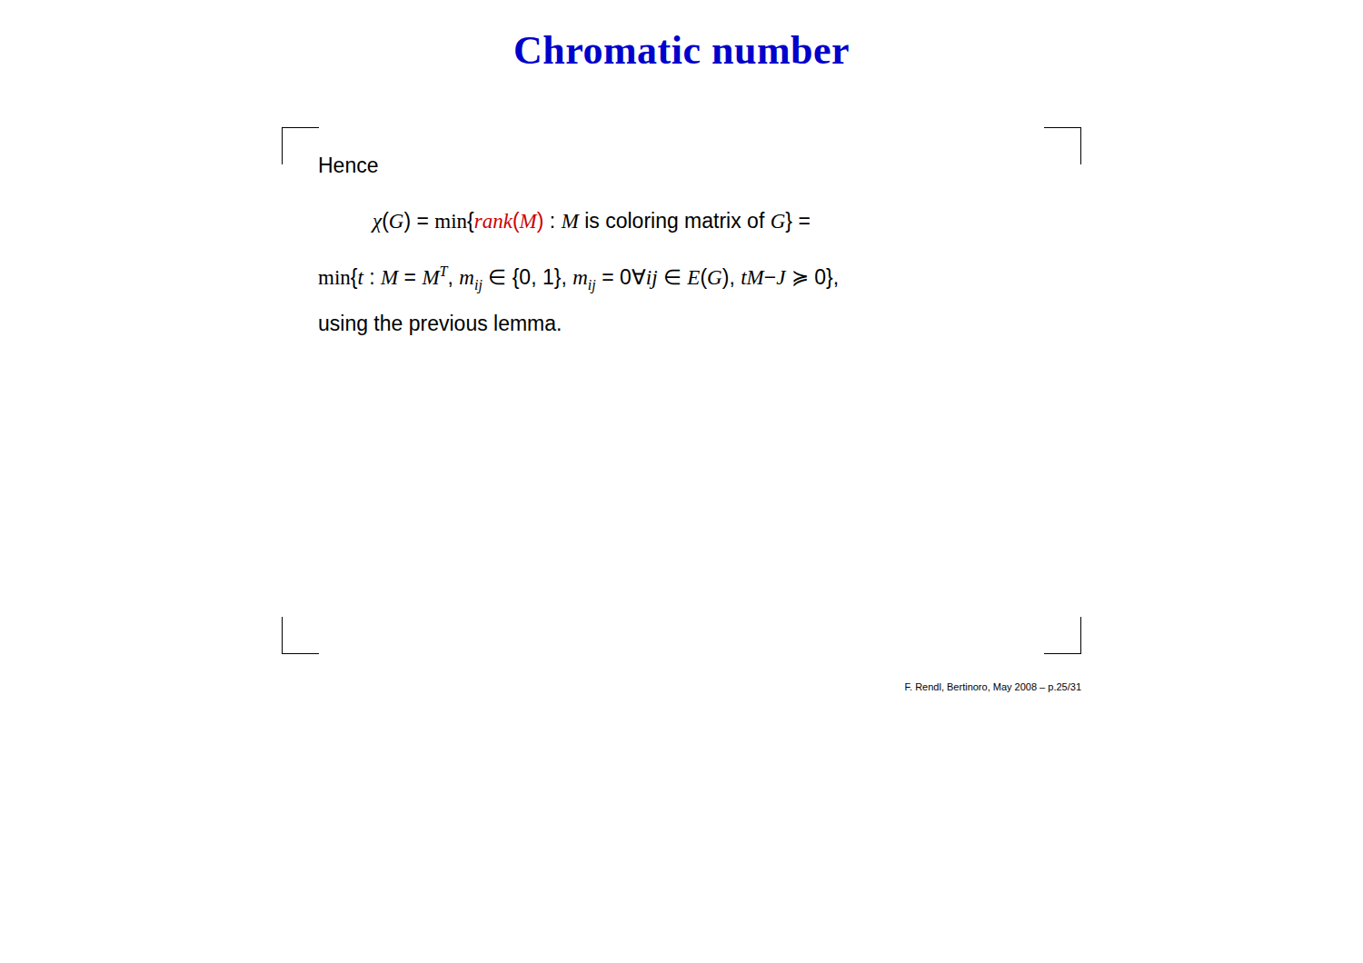Chromatic number
Hence
χ(G) = min{rank(M) : M is coloring matrix of G} =
min{t : M = MT, mij ∈ {0, 1}, mij = 0∀ij ∈ E(G), tM−J ≽ 0},
using the previous lemma.
F. Rendl, Bertinoro, May 2008 – p.25/31